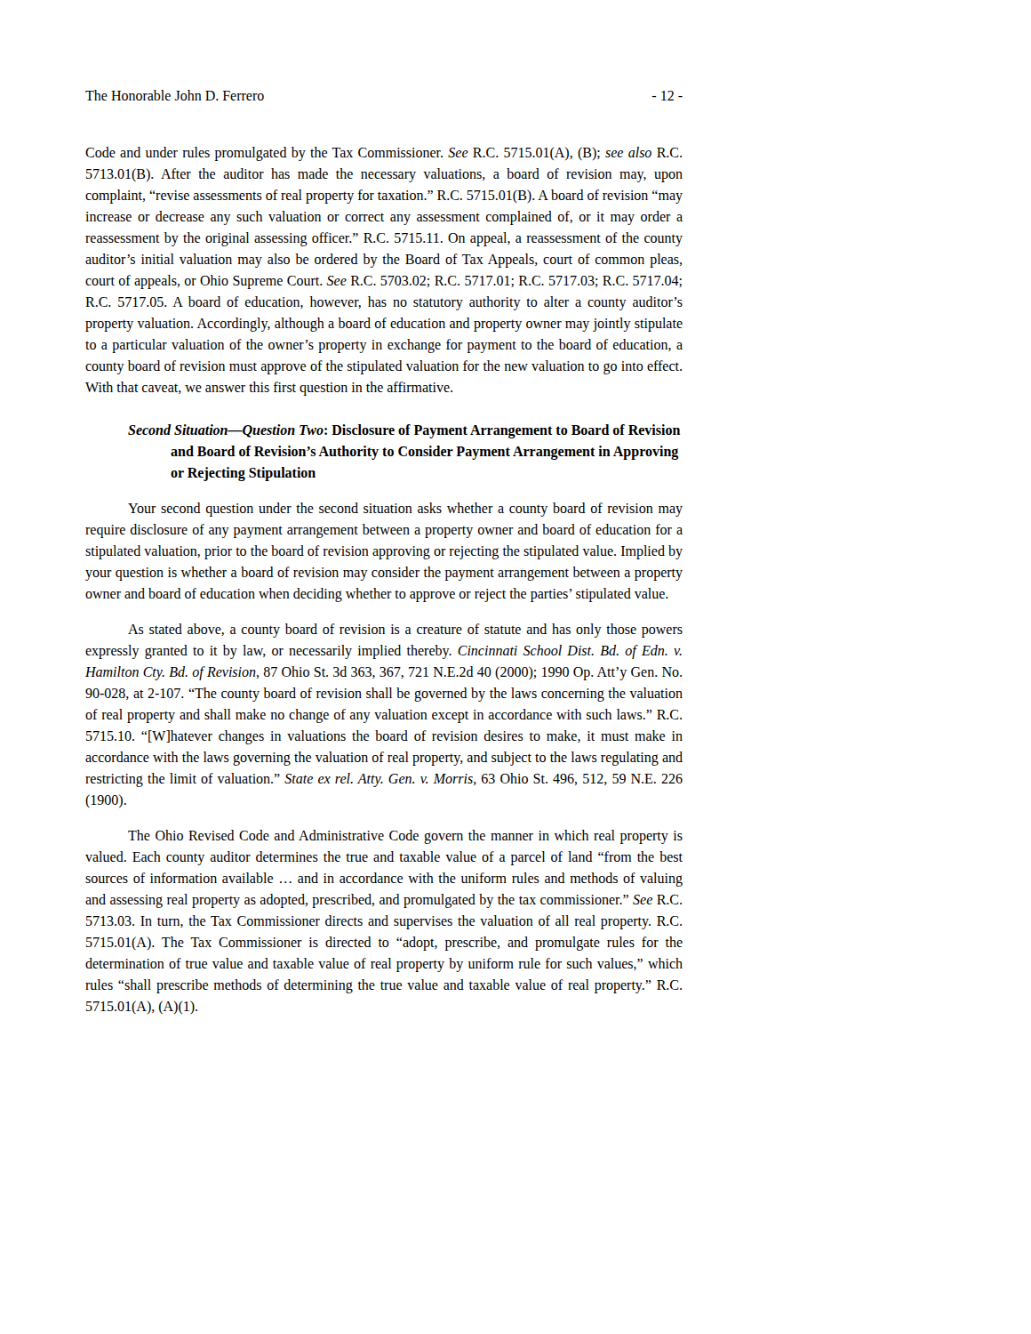The Honorable John D. Ferrero
- 12 -
Code and under rules promulgated by the Tax Commissioner. See R.C. 5715.01(A), (B); see also R.C. 5713.01(B). After the auditor has made the necessary valuations, a board of revision may, upon complaint, “revise assessments of real property for taxation.” R.C. 5715.01(B). A board of revision “may increase or decrease any such valuation or correct any assessment complained of, or it may order a reassessment by the original assessing officer.” R.C. 5715.11. On appeal, a reassessment of the county auditor’s initial valuation may also be ordered by the Board of Tax Appeals, court of common pleas, court of appeals, or Ohio Supreme Court. See R.C. 5703.02; R.C. 5717.01; R.C. 5717.03; R.C. 5717.04; R.C. 5717.05. A board of education, however, has no statutory authority to alter a county auditor’s property valuation. Accordingly, although a board of education and property owner may jointly stipulate to a particular valuation of the owner’s property in exchange for payment to the board of education, a county board of revision must approve of the stipulated valuation for the new valuation to go into effect. With that caveat, we answer this first question in the affirmative.
Second Situation—Question Two: Disclosure of Payment Arrangement to Board of Revision and Board of Revision’s Authority to Consider Payment Arrangement in Approving or Rejecting Stipulation
Your second question under the second situation asks whether a county board of revision may require disclosure of any payment arrangement between a property owner and board of education for a stipulated valuation, prior to the board of revision approving or rejecting the stipulated value. Implied by your question is whether a board of revision may consider the payment arrangement between a property owner and board of education when deciding whether to approve or reject the parties’ stipulated value.
As stated above, a county board of revision is a creature of statute and has only those powers expressly granted to it by law, or necessarily implied thereby. Cincinnati School Dist. Bd. of Edn. v. Hamilton Cty. Bd. of Revision, 87 Ohio St. 3d 363, 367, 721 N.E.2d 40 (2000); 1990 Op. Att’y Gen. No. 90-028, at 2-107. “The county board of revision shall be governed by the laws concerning the valuation of real property and shall make no change of any valuation except in accordance with such laws.” R.C. 5715.10. “[W]hatever changes in valuations the board of revision desires to make, it must make in accordance with the laws governing the valuation of real property, and subject to the laws regulating and restricting the limit of valuation.” State ex rel. Atty. Gen. v. Morris, 63 Ohio St. 496, 512, 59 N.E. 226 (1900).
The Ohio Revised Code and Administrative Code govern the manner in which real property is valued. Each county auditor determines the true and taxable value of a parcel of land “from the best sources of information available … and in accordance with the uniform rules and methods of valuing and assessing real property as adopted, prescribed, and promulgated by the tax commissioner.” See R.C. 5713.03. In turn, the Tax Commissioner directs and supervises the valuation of all real property. R.C. 5715.01(A). The Tax Commissioner is directed to “adopt, prescribe, and promulgate rules for the determination of true value and taxable value of real property by uniform rule for such values,” which rules “shall prescribe methods of determining the true value and taxable value of real property.” R.C. 5715.01(A), (A)(1).